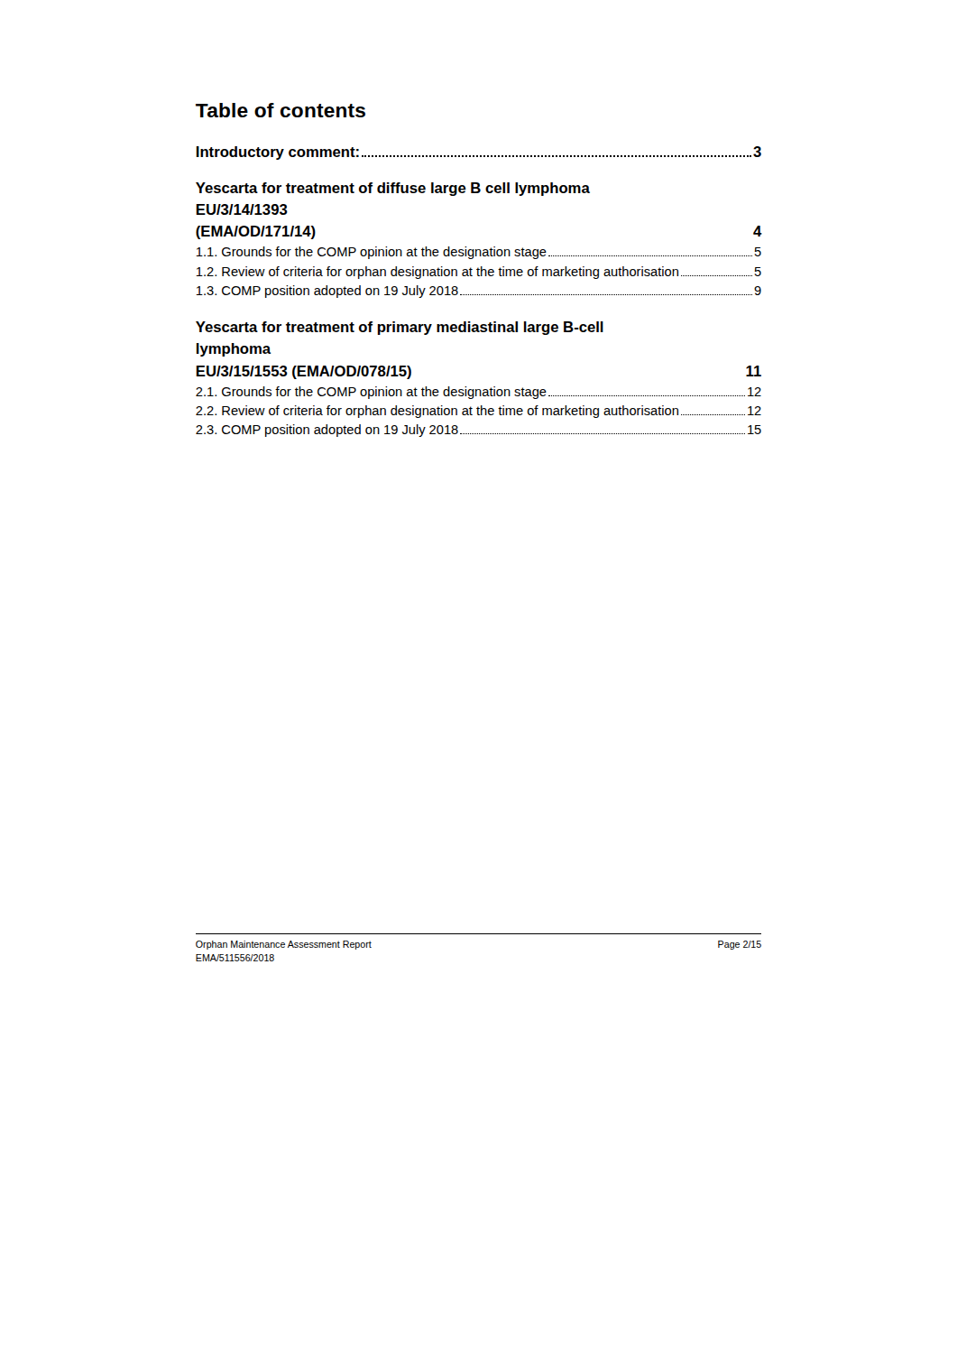Table of contents
Introductory comment: 3
Yescarta for treatment of diffuse large B cell lymphoma EU/3/14/1393
(EMA/OD/171/14) 4
1.1. Grounds for the COMP opinion at the designation stage 5
1.2. Review of criteria for orphan designation at the time of marketing authorisation 5
1.3. COMP position adopted on 19 July 2018 9
Yescarta for treatment of primary mediastinal large B-cell lymphoma
EU/3/15/1553 (EMA/OD/078/15) 11
2.1. Grounds for the COMP opinion at the designation stage 12
2.2. Review of criteria for orphan designation at the time of marketing authorisation 12
2.3. COMP position adopted on 19 July 2018 15
Orphan Maintenance Assessment Report EMA/511556/2018
Page 2/15